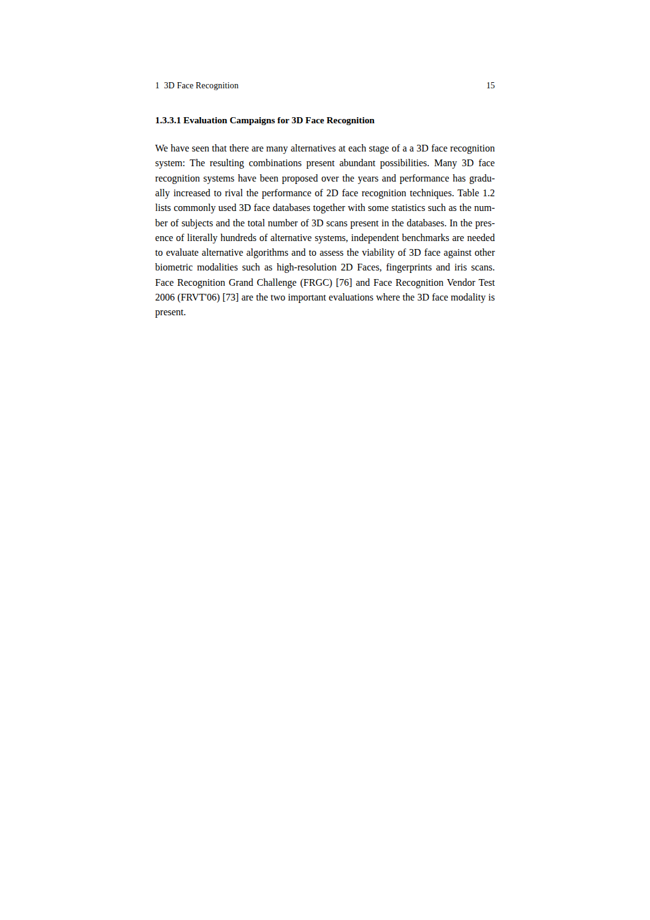1 3D Face Recognition 15
1.3.3.1 Evaluation Campaigns for 3D Face Recognition
We have seen that there are many alternatives at each stage of a a 3D face recognition system: The resulting combinations present abundant possibilities. Many 3D face recognition systems have been proposed over the years and performance has gradually increased to rival the performance of 2D face recognition techniques. Table 1.2 lists commonly used 3D face databases together with some statistics such as the number of subjects and the total number of 3D scans present in the databases. In the presence of literally hundreds of alternative systems, independent benchmarks are needed to evaluate alternative algorithms and to assess the viability of 3D face against other biometric modalities such as high-resolution 2D Faces, fingerprints and iris scans. Face Recognition Grand Challenge (FRGC) [76] and Face Recognition Vendor Test 2006 (FRVT'06) [73] are the two important evaluations where the 3D face modality is present.